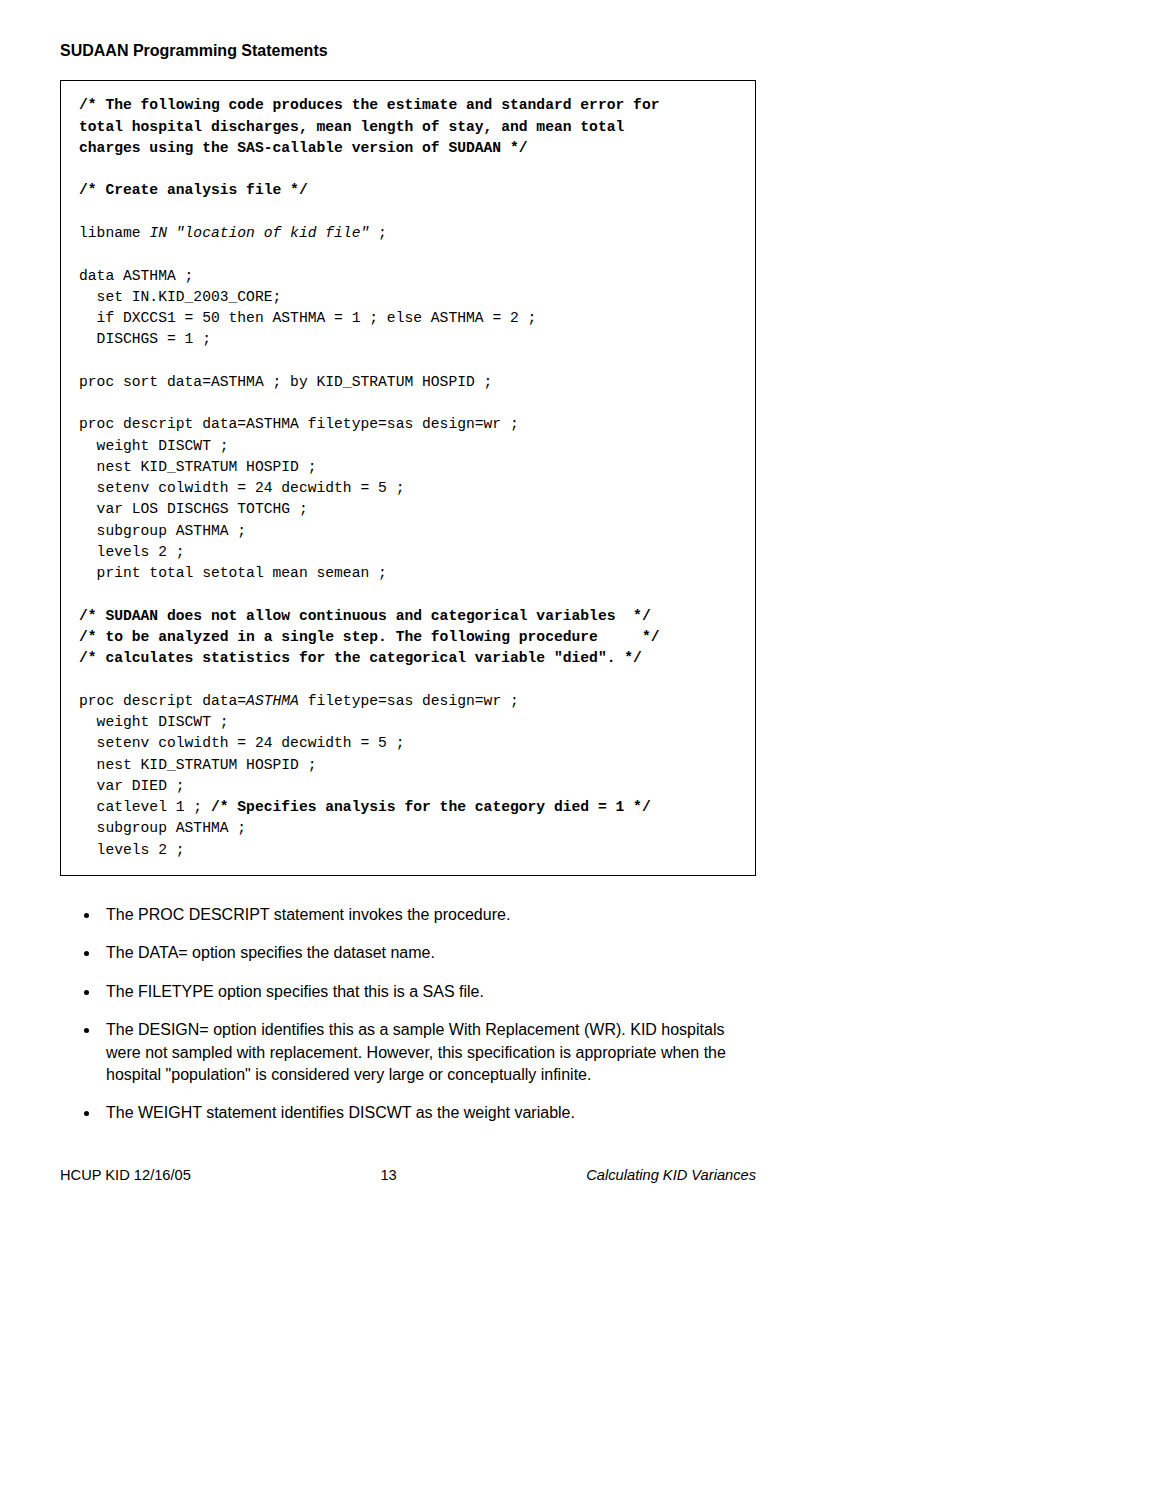SUDAAN Programming Statements
/* The following code produces the estimate and standard error for
total hospital discharges, mean length of stay, and mean total
charges using the SAS-callable version of SUDAAN */

/* Create analysis file */

libname IN "location of kid file" ;

data ASTHMA ;
  set IN.KID_2003_CORE;
  if DXCCS1 = 50 then ASTHMA = 1 ; else ASTHMA = 2 ;
  DISCHGS = 1 ;

proc sort data=ASTHMA ; by KID_STRATUM HOSPID ;

proc descript data=ASTHMA filetype=sas design=wr ;
  weight DISCWT ;
  nest KID_STRATUM HOSPID ;
  setenv colwidth = 24 decwidth = 5 ;
  var LOS DISCHGS TOTCHG ;
  subgroup ASTHMA ;
  levels 2 ;
  print total setotal mean semean ;

/* SUDAAN does not allow continuous and categorical variables  */
/* to be analyzed in a single step. The following procedure     */
/* calculates statistics for the categorical variable "died". */

proc descript data=ASTHMA filetype=sas design=wr ;
  weight DISCWT ;
  setenv colwidth = 24 decwidth = 5 ;
  nest KID_STRATUM HOSPID ;
  var DIED ;
  catlevel 1 ; /* Specifies analysis for the category died = 1 */
  subgroup ASTHMA ;
  levels 2 ;
The PROC DESCRIPT statement invokes the procedure.
The DATA= option specifies the dataset name.
The FILETYPE option specifies that this is a SAS file.
The DESIGN= option identifies this as a sample With Replacement (WR). KID hospitals were not sampled with replacement. However, this specification is appropriate when the hospital "population" is considered very large or conceptually infinite.
The WEIGHT statement identifies DISCWT as the weight variable.
HCUP KID 12/16/05 13 Calculating KID Variances